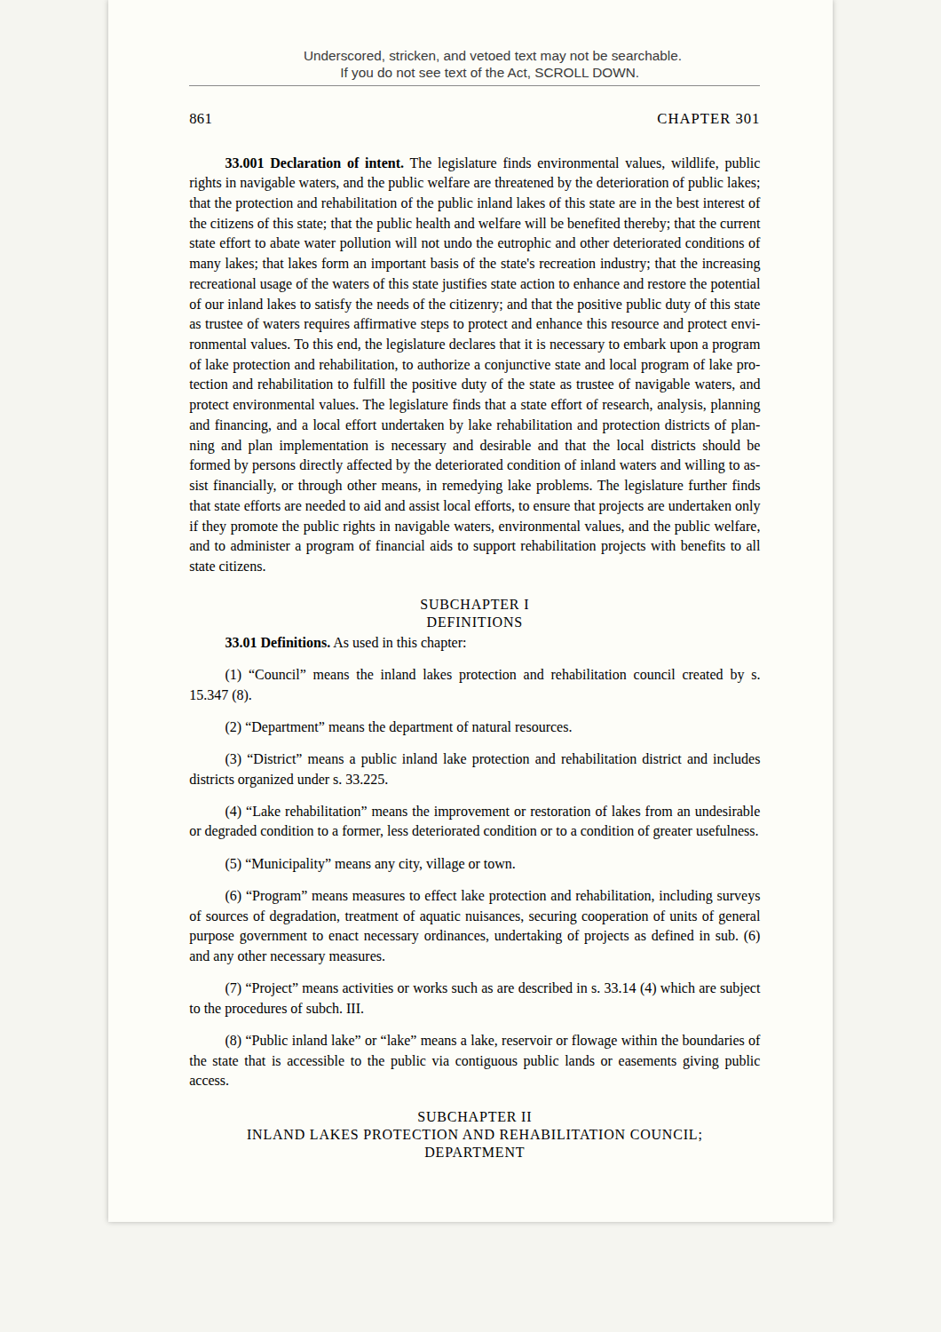Underscored, stricken, and vetoed text may not be searchable. If you do not see text of the Act, SCROLL DOWN.
861
CHAPTER 301
33.001 Declaration of intent. The legislature finds environmental values, wildlife, public rights in navigable waters, and the public welfare are threatened by the deterioration of public lakes; that the protection and rehabilitation of the public inland lakes of this state are in the best interest of the citizens of this state; that the public health and welfare will be benefited thereby; that the current state effort to abate water pollution will not undo the eutrophic and other deteriorated conditions of many lakes; that lakes form an important basis of the state's recreation industry; that the increasing recreational usage of the waters of this state justifies state action to enhance and restore the potential of our inland lakes to satisfy the needs of the citizenry; and that the positive public duty of this state as trustee of waters requires affirmative steps to protect and enhance this resource and protect environmental values. To this end, the legislature declares that it is necessary to embark upon a program of lake protection and rehabilitation, to authorize a conjunctive state and local program of lake protection and rehabilitation to fulfill the positive duty of the state as trustee of navigable waters, and protect environmental values. The legislature finds that a state effort of research, analysis, planning and financing, and a local effort undertaken by lake rehabilitation and protection districts of planning and plan implementation is necessary and desirable and that the local districts should be formed by persons directly affected by the deteriorated condition of inland waters and willing to assist financially, or through other means, in remedying lake problems. The legislature further finds that state efforts are needed to aid and assist local efforts, to ensure that projects are undertaken only if they promote the public rights in navigable waters, environmental values, and the public welfare, and to administer a program of financial aids to support rehabilitation projects with benefits to all state citizens.
SUBCHAPTER I DEFINITIONS
33.01 Definitions. As used in this chapter:
(1) “Council” means the inland lakes protection and rehabilitation council created by s. 15.347 (8).
(2) “Department” means the department of natural resources.
(3) “District” means a public inland lake protection and rehabilitation district and includes districts organized under s. 33.225.
(4) “Lake rehabilitation” means the improvement or restoration of lakes from an undesirable or degraded condition to a former, less deteriorated condition or to a condition of greater usefulness.
(5) “Municipality” means any city, village or town.
(6) “Program” means measures to effect lake protection and rehabilitation, including surveys of sources of degradation, treatment of aquatic nuisances, securing cooperation of units of general purpose government to enact necessary ordinances, undertaking of projects as defined in sub. (6) and any other necessary measures.
(7) “Project” means activities or works such as are described in s. 33.14 (4) which are subject to the procedures of subch. III.
(8) “Public inland lake” or “lake” means a lake, reservoir or flowage within the boundaries of the state that is accessible to the public via contiguous public lands or easements giving public access.
SUBCHAPTER II INLAND LAKES PROTECTION AND REHABILITATION COUNCIL; DEPARTMENT